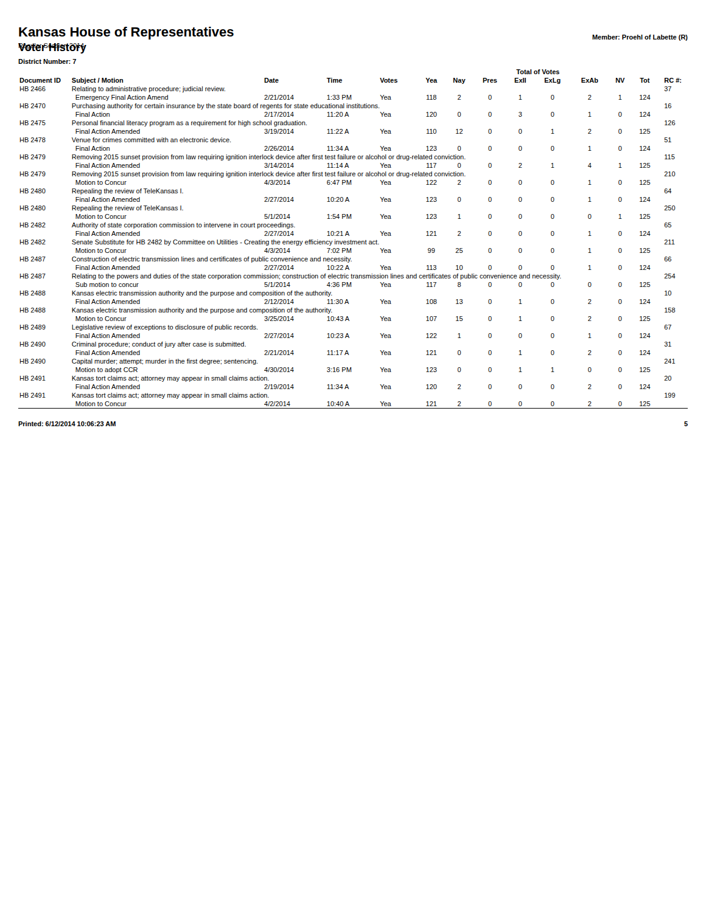Kansas House of Representatives
Voter History
Member: Proehl of Labette (R)
Regular Session 2014
District Number: 7
| | Total of Votes | |
| --- | --- | --- |
| Document ID | Subject / Motion | Date | Time | Votes | Yea | Nay | Pres | ExII | ExLg | ExAb | NV | Tot | RC #: |
| HB 2466 | Relating to administrative procedure; judicial review. | 37 |
| | Emergency Final Action Amend | 2/21/2014 | 1:33 PM | Yea | 118 | 2 | 0 | 1 | 0 | 2 | 1 | 124 | |
| HB 2470 | Purchasing authority for certain insurance by the state board of regents for state educational institutions. | 16 |
| | Final Action | 2/17/2014 | 11:20 A | Yea | 120 | 0 | 0 | 3 | 0 | 1 | 0 | 124 | |
| HB 2475 | Personal financial literacy program as a requirement for high school graduation. | 126 |
| | Final Action Amended | 3/19/2014 | 11:22 A | Yea | 110 | 12 | 0 | 0 | 1 | 2 | 0 | 125 | |
| HB 2478 | Venue for crimes committed with an electronic device. | 51 |
| | Final Action | 2/26/2014 | 11:34 A | Yea | 123 | 0 | 0 | 0 | 0 | 1 | 0 | 124 | |
| HB 2479 | Removing 2015 sunset provision from law requiring ignition interlock device after first test failure or alcohol or drug-related conviction. | 115 |
| | Final Action Amended | 3/14/2014 | 11:14 A | Yea | 117 | 0 | 0 | 2 | 1 | 4 | 1 | 125 | |
| HB 2479 | Removing 2015 sunset provision from law requiring ignition interlock device after first test failure or alcohol or drug-related conviction. | 210 |
| | Motion to Concur | 4/3/2014 | 6:47 PM | Yea | 122 | 2 | 0 | 0 | 0 | 1 | 0 | 125 | |
| HB 2480 | Repealing the review of TeleKansas I. | 64 |
| | Final Action Amended | 2/27/2014 | 10:20 A | Yea | 123 | 0 | 0 | 0 | 0 | 1 | 0 | 124 | |
| HB 2480 | Repealing the review of TeleKansas I. | 250 |
| | Motion to Concur | 5/1/2014 | 1:54 PM | Yea | 123 | 1 | 0 | 0 | 0 | 0 | 1 | 125 | |
| HB 2482 | Authority of state corporation commission to intervene in court proceedings. | 65 |
| | Final Action Amended | 2/27/2014 | 10:21 A | Yea | 121 | 2 | 0 | 0 | 0 | 1 | 0 | 124 | |
| HB 2482 | Senate Substitute for HB 2482 by Committee on Utilities - Creating the energy efficiency investment act. | 211 |
| | Motion to Concur | 4/3/2014 | 7:02 PM | Yea | 99 | 25 | 0 | 0 | 0 | 1 | 0 | 125 | |
| HB 2487 | Construction of electric transmission lines and certificates of public convenience and necessity. | 66 |
| | Final Action Amended | 2/27/2014 | 10:22 A | Yea | 113 | 10 | 0 | 0 | 0 | 1 | 0 | 124 | |
| HB 2487 | Relating to the powers and duties of the state corporation commission; construction of electric transmission lines and certificates of public convenience and necessity. | 254 |
| | Sub motion to concur | 5/1/2014 | 4:36 PM | Yea | 117 | 8 | 0 | 0 | 0 | 0 | 0 | 125 | |
| HB 2488 | Kansas electric transmission authority and the purpose and composition of the authority. | 10 |
| | Final Action Amended | 2/12/2014 | 11:30 A | Yea | 108 | 13 | 0 | 1 | 0 | 2 | 0 | 124 | |
| HB 2488 | Kansas electric transmission authority and the purpose and composition of the authority. | 158 |
| | Motion to Concur | 3/25/2014 | 10:43 A | Yea | 107 | 15 | 0 | 1 | 0 | 2 | 0 | 125 | |
| HB 2489 | Legislative review of exceptions to disclosure of public records. | 67 |
| | Final Action Amended | 2/27/2014 | 10:23 A | Yea | 122 | 1 | 0 | 0 | 0 | 1 | 0 | 124 | |
| HB 2490 | Criminal procedure; conduct of jury after case is submitted. | 31 |
| | Final Action Amended | 2/21/2014 | 11:17 A | Yea | 121 | 0 | 0 | 1 | 0 | 2 | 0 | 124 | |
| HB 2490 | Capital murder; attempt; murder in the first degree; sentencing. | 241 |
| | Motion to adopt CCR | 4/30/2014 | 3:16 PM | Yea | 123 | 0 | 0 | 1 | 1 | 0 | 0 | 125 | |
| HB 2491 | Kansas tort claims act; attorney may appear in small claims action. | 20 |
| | Final Action Amended | 2/19/2014 | 11:34 A | Yea | 120 | 2 | 0 | 0 | 0 | 2 | 0 | 124 | |
| HB 2491 | Kansas tort claims act; attorney may appear in small claims action. | 199 |
| | Motion to Concur | 4/2/2014 | 10:40 A | Yea | 121 | 2 | 0 | 0 | 0 | 2 | 0 | 125 | |
Printed: 6/12/2014 10:06:23 AM 5